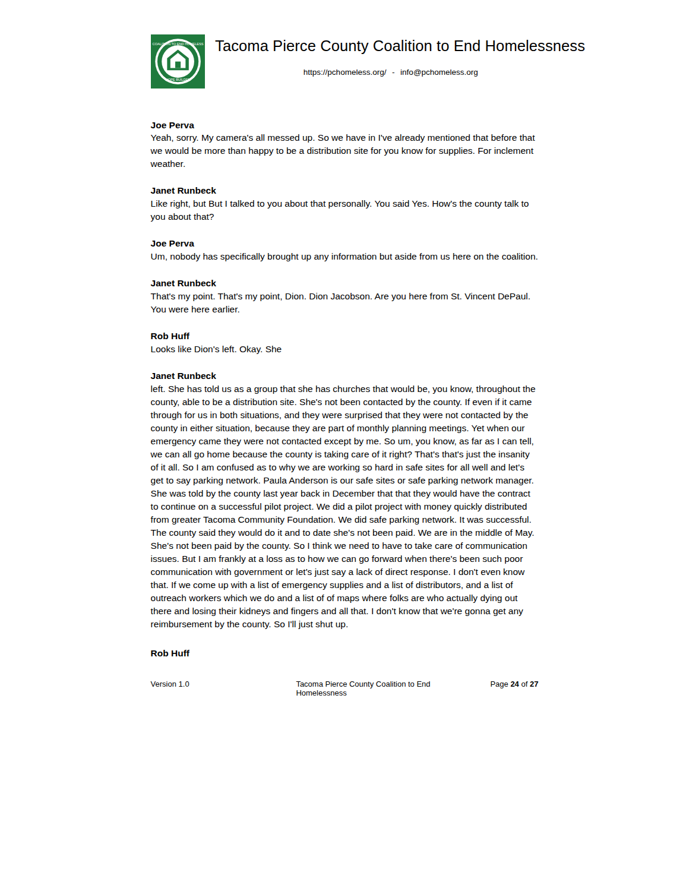COALITION TO END HOMELESS HOPE BUILDER
Tacoma Pierce County Coalition to End Homelessness
https://pchomeless.org/-info@pchomeless.org
Joe Perva
Yeah, sorry. My camera's all messed up. So we have in I've already mentioned that before that we would be more than happy to be a distribution site for you know for supplies. For inclement weather.
Janet Runbeck
Like right, but But I talked to you about that personally. You said Yes. How's the county talk to you about that?
Joe Perva
Um, nobody has specifically brought up any information but aside from us here on the coalition.
Janet Runbeck
That's my point. That's my point, Dion. Dion Jacobson. Are you here from St. Vincent DePaul. You were here earlier.
Rob Huff
Looks like Dion's left. Okay. She
Janet Runbeck
left. She has told us as a group that she has churches that would be, you know, throughout the county, able to be a distribution site. She's not been contacted by the county. If even if it came through for us in both situations, and they were surprised that they were not contacted by the county in either situation, because they are part of monthly planning meetings. Yet when our emergency came they were not contacted except by me. So um, you know, as far as I can tell, we can all go home because the county is taking care of it right? That's that's just the insanity of it all. So I am confused as to why we are working so hard in safe sites for all well and let's get to say parking network. Paula Anderson is our safe sites or safe parking network manager. She was told by the county last year back in December that that they would have the contract to continue on a successful pilot project. We did a pilot project with money quickly distributed from greater Tacoma Community Foundation. We did safe parking network. It was successful. The county said they would do it and to date she's not been paid. We are in the middle of May. She's not been paid by the county. So I think we need to have to take care of communication issues. But I am frankly at a loss as to how we can go forward when there's been such poor communication with government or let's just say a lack of direct response. I don't even know that. If we come up with a list of emergency supplies and a list of distributors, and a list of outreach workers which we do and a list of of maps where folks are who actually dying out there and losing their kidneys and fingers and all that. I don't know that we're gonna get any reimbursement by the county. So I'll just shut up.
Rob Huff
Version 1.0
Tacoma Pierce County Coalition to End Homelessness
Page 24 of 27